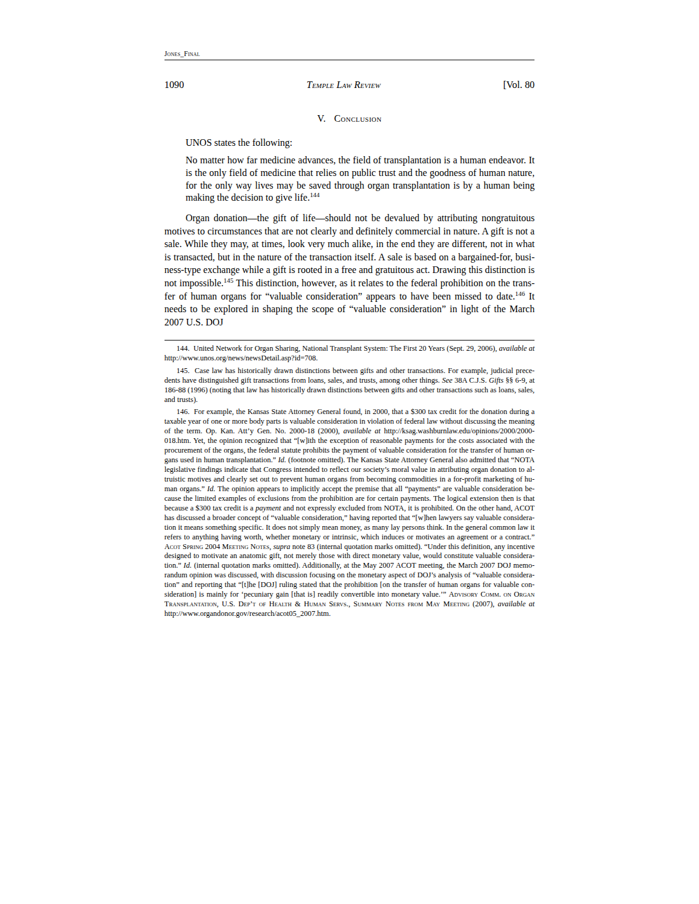Jones_Final
1090 Temple Law Review [Vol. 80
V. Conclusion
UNOS states the following:
No matter how far medicine advances, the field of transplantation is a human endeavor. It is the only field of medicine that relies on public trust and the goodness of human nature, for the only way lives may be saved through organ transplantation is by a human being making the decision to give life.144
Organ donation—the gift of life—should not be devalued by attributing nongratuitous motives to circumstances that are not clearly and definitely commercial in nature. A gift is not a sale. While they may, at times, look very much alike, in the end they are different, not in what is transacted, but in the nature of the transaction itself. A sale is based on a bargained-for, business-type exchange while a gift is rooted in a free and gratuitous act. Drawing this distinction is not impossible.145 This distinction, however, as it relates to the federal prohibition on the transfer of human organs for “valuable consideration” appears to have been missed to date.146 It needs to be explored in shaping the scope of “valuable consideration” in light of the March 2007 U.S. DOJ
144. United Network for Organ Sharing, National Transplant System: The First 20 Years (Sept. 29, 2006), available at http://www.unos.org/news/newsDetail.asp?id=708.
145. Case law has historically drawn distinctions between gifts and other transactions. For example, judicial precedents have distinguished gift transactions from loans, sales, and trusts, among other things. See 38A C.J.S. Gifts §§ 6-9, at 186-88 (1996) (noting that law has historically drawn distinctions between gifts and other transactions such as loans, sales, and trusts).
146. For example, the Kansas State Attorney General found, in 2000, that a $300 tax credit for the donation during a taxable year of one or more body parts is valuable consideration in violation of federal law without discussing the meaning of the term. Op. Kan. Att’y Gen. No. 2000-18 (2000), available at http://ksag.washburnlaw.edu/opinions/2000/2000-018.htm. Yet, the opinion recognized that “[w]ith the exception of reasonable payments for the costs associated with the procurement of the organs, the federal statute prohibits the payment of valuable consideration for the transfer of human organs used in human transplantation.” Id. (footnote omitted). The Kansas State Attorney General also admitted that “NOTA legislative findings indicate that Congress intended to reflect our society’s moral value in attributing organ donation to altruistic motives and clearly set out to prevent human organs from becoming commodities in a for-profit marketing of human organs.” Id. The opinion appears to implicitly accept the premise that all “payments” are valuable consideration because the limited examples of exclusions from the prohibition are for certain payments. The logical extension then is that because a $300 tax credit is a payment and not expressly excluded from NOTA, it is prohibited. On the other hand, ACOT has discussed a broader concept of “valuable consideration,” having reported that “[w]hen lawyers say valuable consideration it means something specific. It does not simply mean money, as many lay persons think. In the general common law it refers to anything having worth, whether monetary or intrinsic, which induces or motivates an agreement or a contract.” Acot Spring 2004 Meeting Notes, supra note 83 (internal quotation marks omitted). “Under this definition, any incentive designed to motivate an anatomic gift, not merely those with direct monetary value, would constitute valuable consideration.” Id. (internal quotation marks omitted). Additionally, at the May 2007 ACOT meeting, the March 2007 DOJ memorandum opinion was discussed, with discussion focusing on the monetary aspect of DOJ’s analysis of “valuable consideration” and reporting that “[t]he [DOJ] ruling stated that the prohibition [on the transfer of human organs for valuable consideration] is mainly for ‘pecuniary gain [that is] readily convertible into monetary value.’” Advisory Comm. on Organ Transplantation, U.S. Dep’t of Health & Human Servs., Summary Notes from May Meeting (2007), available at http://www.organdonor.gov/research/acot05_2007.htm.